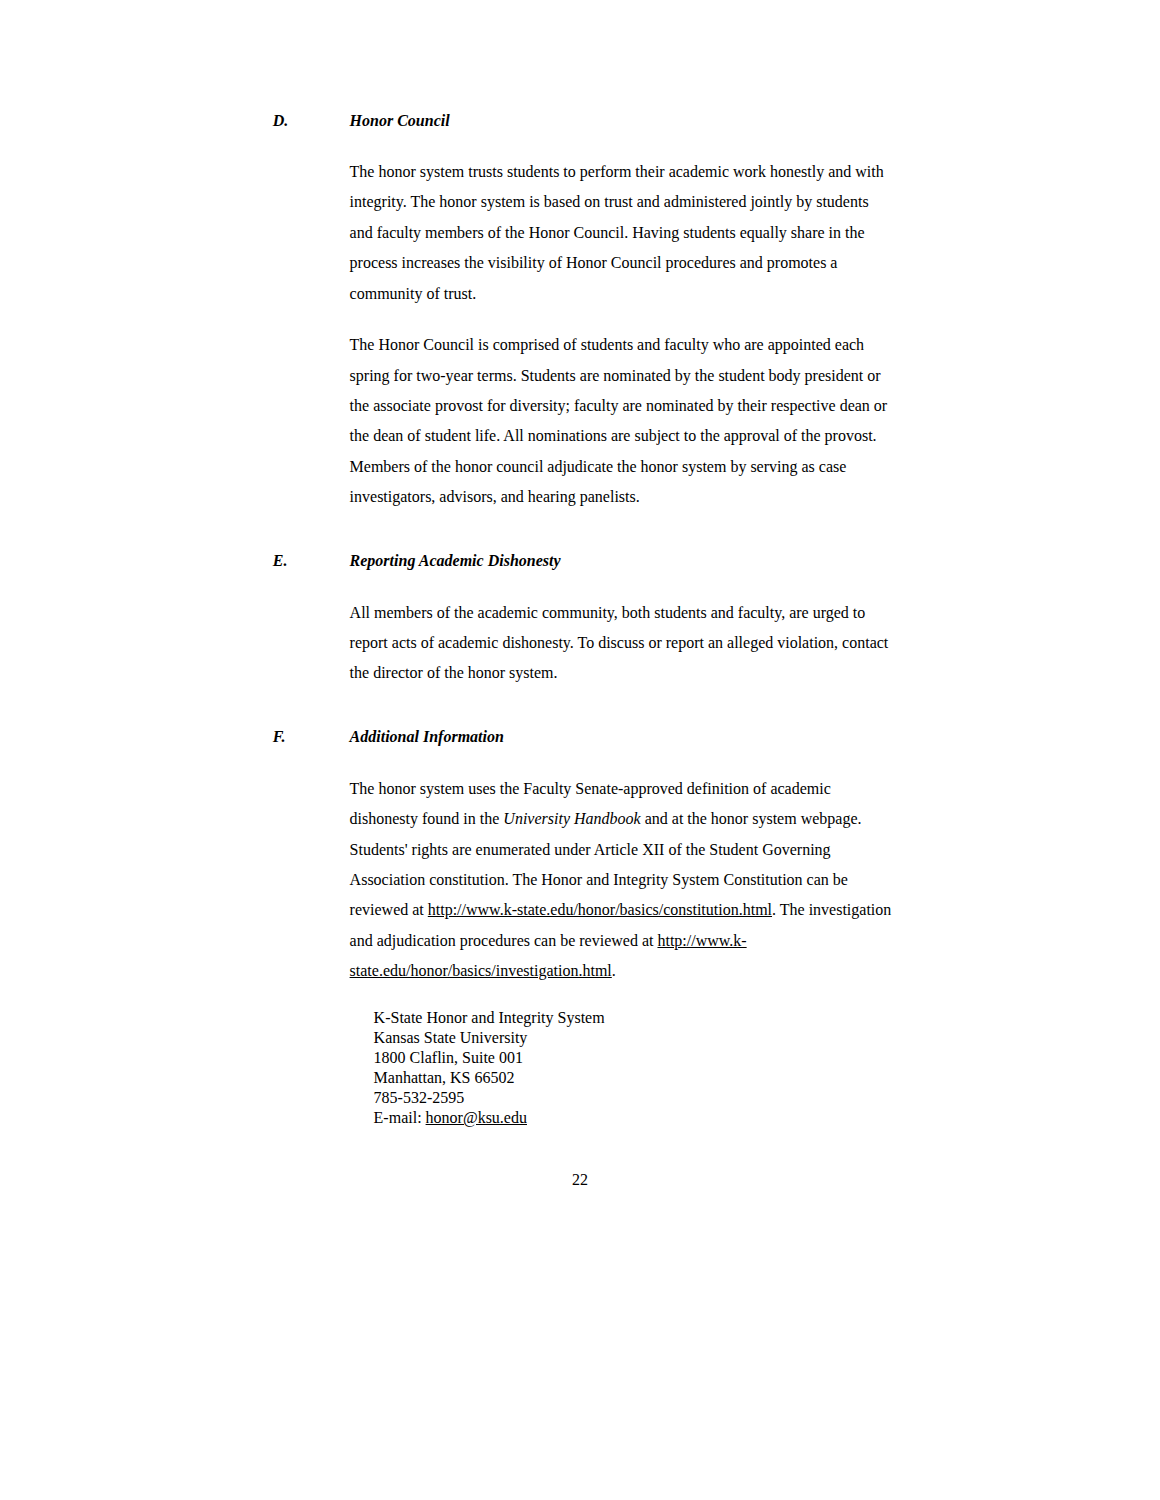D.
Honor Council
The honor system trusts students to perform their academic work honestly and with integrity. The honor system is based on trust and administered jointly by students and faculty members of the Honor Council. Having students equally share in the process increases the visibility of Honor Council procedures and promotes a community of trust.
The Honor Council is comprised of students and faculty who are appointed each spring for two-year terms. Students are nominated by the student body president or the associate provost for diversity; faculty are nominated by their respective dean or the dean of student life. All nominations are subject to the approval of the provost. Members of the honor council adjudicate the honor system by serving as case investigators, advisors, and hearing panelists.
E.
Reporting Academic Dishonesty
All members of the academic community, both students and faculty, are urged to report acts of academic dishonesty. To discuss or report an alleged violation, contact the director of the honor system.
F.
Additional Information
The honor system uses the Faculty Senate-approved definition of academic dishonesty found in the University Handbook and at the honor system webpage. Students' rights are enumerated under Article XII of the Student Governing Association constitution. The Honor and Integrity System Constitution can be reviewed at http://www.k-state.edu/honor/basics/constitution.html. The investigation and adjudication procedures can be reviewed at http://www.k-state.edu/honor/basics/investigation.html.
K-State Honor and Integrity System
Kansas State University
1800 Claflin, Suite 001
Manhattan, KS 66502
785-532-2595
E-mail: honor@ksu.edu
22